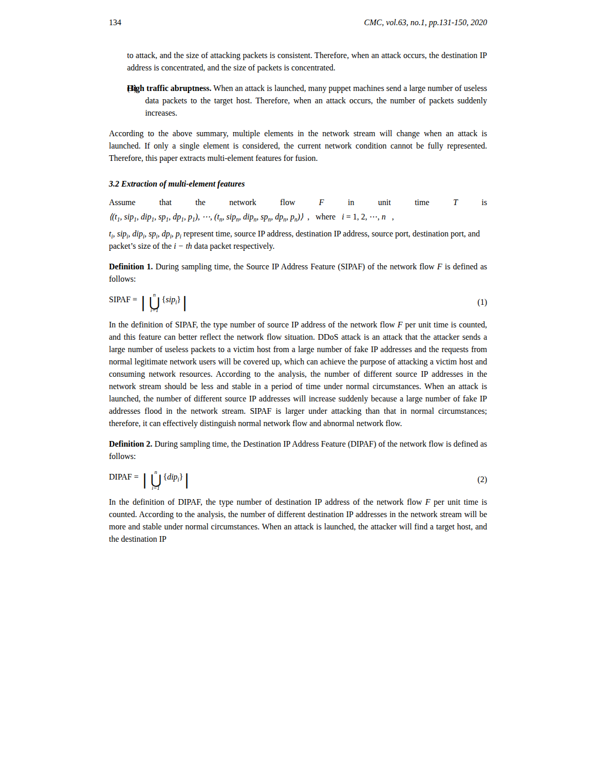134 CMC, vol.63, no.1, pp.131-150, 2020
to attack, and the size of attacking packets is consistent. Therefore, when an attack occurs, the destination IP address is concentrated, and the size of packets is concentrated.
(3) High traffic abruptness. When an attack is launched, many puppet machines send a large number of useless data packets to the target host. Therefore, when an attack occurs, the number of packets suddenly increases.
According to the above summary, multiple elements in the network stream will change when an attack is launched. If only a single element is considered, the current network condition cannot be fully represented. Therefore, this paper extracts multi-element features for fusion.
3.2 Extraction of multi-element features
Assume that the network flow Fin unit time Tis
⟨(t1, sip1, dip1, sp1, dp1, p1), ⋯, (tn, sipn, dipn, spn, dpn, pn)⟩ , where i = 1, 2, ⋯, n ,
ti, sipi, dipi, spi, dpi, pi represent time, source IP address, destination IP address, source port, destination port, and packet’s size of the i − th data packet respectively.
Definition 1. During sampling time, the Source IP Address Feature (SIPAF) of the network flow F is defined as follows:
SIPAF = ∣⋃ni=1{sipi}∣
(1)
In the definition of SIPAF, the type number of source IP address of the network flow F per unit time is counted, and this feature can better reflect the network flow situation. DDoS attack is an attack that the attacker sends a large number of useless packets to a victim host from a large number of fake IP addresses and the requests from normal legitimate network users will be covered up, which can achieve the purpose of attacking a victim host and consuming network resources. According to the analysis, the number of different source IP addresses in the network stream should be less and stable in a period of time under normal circumstances. When an attack is launched, the number of different source IP addresses will increase suddenly because a large number of fake IP addresses flood in the network stream. SIPAF is larger under attacking than that in normal circumstances; therefore, it can effectively distinguish normal network flow and abnormal network flow.
Definition 2. During sampling time, the Destination IP Address Feature (DIPAF) of the network flow is defined as follows:
DIPAF = ∣⋃ni=1{dipi}∣
(2)
In the definition of DIPAF, the type number of destination IP address of the network flow F per unit time is counted. According to the analysis, the number of different destination IP addresses in the network stream will be more and stable under normal circumstances. When an attack is launched, the attacker will find a target host, and the destination IP